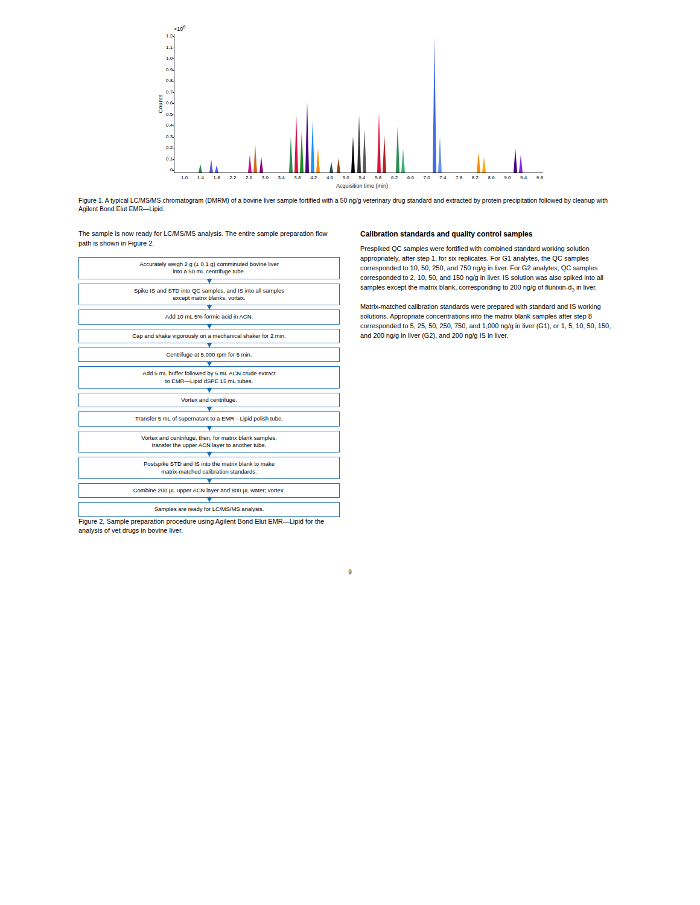×106
Counts
1.2 1.1 1.0 0.9 0.8 0.7 0.6 0.5 0.4 0.3 0.2 0.1 0
1.01.41.82.22.6 3.03.43.84.24.6 5.05.45.86.26.6 7.07.47.88.28.6 9.09.49.8
Acquisition time (min)
Figure 1. A typical LC/MS/MS chromatogram (DMRM) of a bovine liver sample fortified with a 50 ng/g veterinary drug standard and extracted by protein precipitation followed by cleanup with Agilent Bond Elut EMR—Lipid.
The sample is now ready for LC/MS/MS analysis. The entire sample preparation flow path is shown in Figure 2.
Accurately weigh 2 g (± 0.1 g) comminuted bovine liver
into a 50 mL centrifuge tube.
Spike IS and STD into QC samples, and IS into all samples
except matrix blanks; vortex.
Add 10 mL 5% formic acid in ACN.
Cap and shake vigorously on a mechanical shaker for 2 min.
Centrifuge at 5,000 rpm for 5 min.
Add 5 mL buffer followed by 5 mL ACN crude extract
to EMR—Lipid dSPE 15 mL tubes.
Vortex and centrifuge.
Transfer 5 mL of supernatant to a EMR—Lipid polish tube.
Vortex and centrifuge, then, for matrix blank samples,
transfer the upper ACN layer to another tube.
Postspike STD and IS into the matrix blank to make
matrix-matched calibration standards.
Combine 200 µL upper ACN layer and 800 µL water; vortex.
Samples are ready for LC/MS/MS analysis.
Figure 2, Sample preparation procedure using Agilent Bond Elut EMR—Lipid for the analysis of vet drugs in bovine liver.
Calibration standards and quality control samples
Prespiked QC samples were fortified with combined standard working solution appropriately, after step 1, for six replicates. For G1 analytes, the QC samples corresponded to 10, 50, 250, and 750 ng/g in liver. For G2 analytes, QC samples corresponded to 2, 10, 50, and 150 ng/g in liver. IS solution was also spiked into all samples except the matrix blank, corresponding to 200 ng/g of flunixin-d3 in liver.
Matrix-matched calibration standards were prepared with standard and IS working solutions. Appropriate concentrations into the matrix blank samples after step 8 corresponded to 5, 25, 50, 250, 750, and 1,000 ng/g in liver (G1), or 1, 5, 10, 50, 150, and 200 ng/g in liver (G2), and 200 ng/g IS in liver.
9